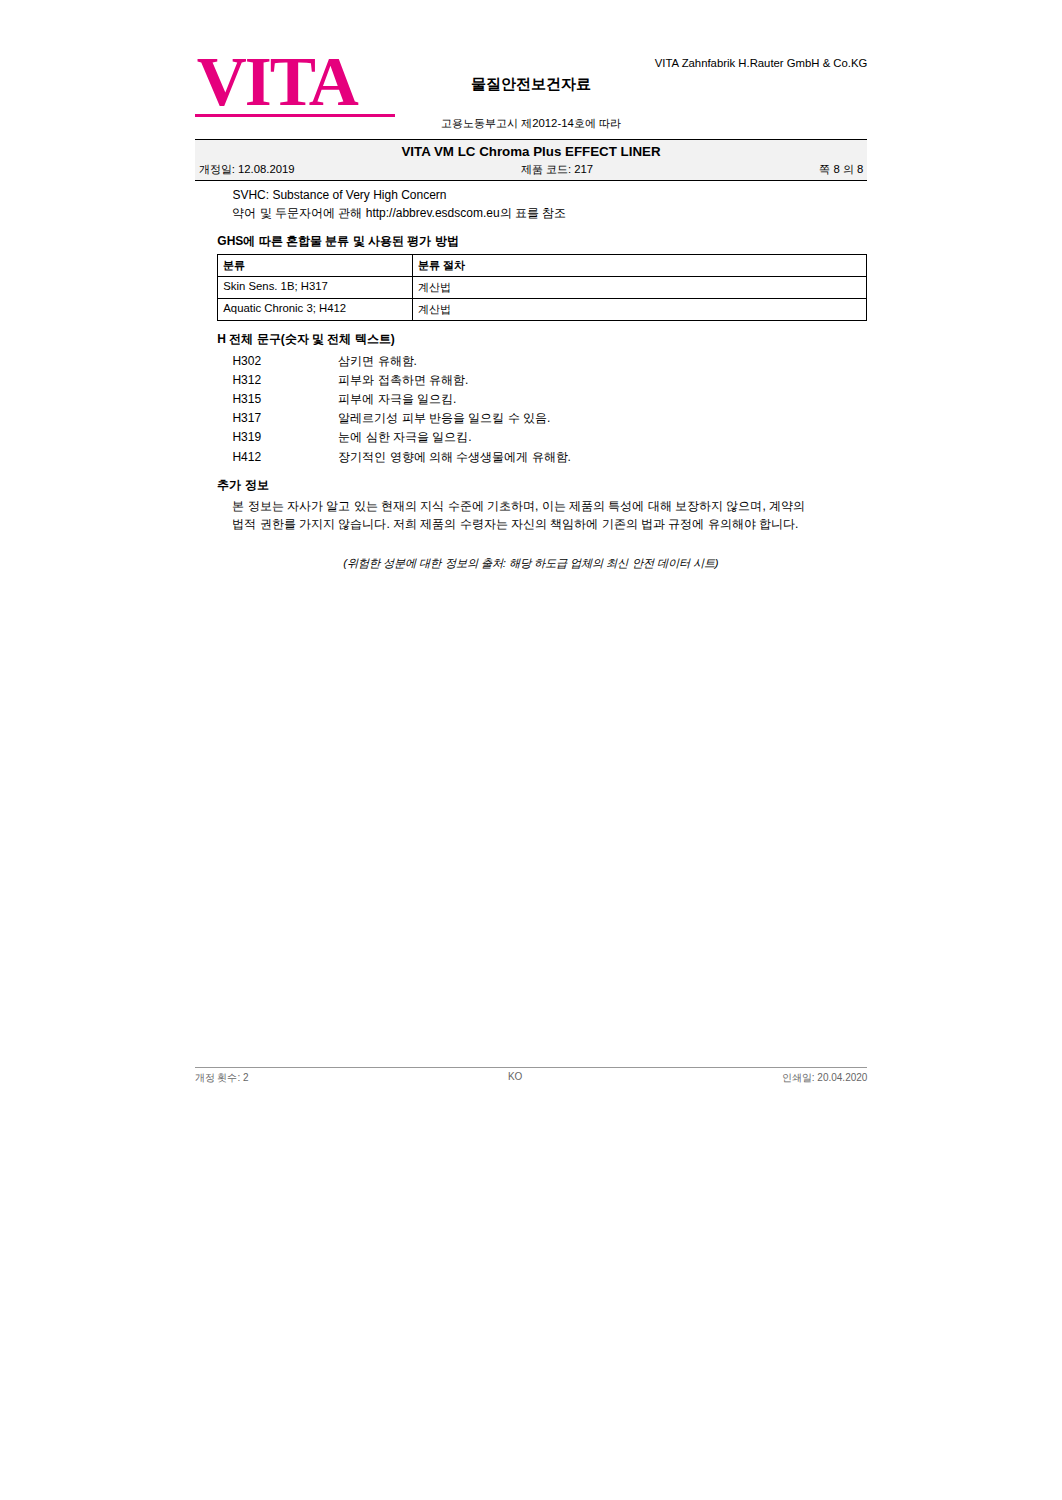VITA
VITA Zahnfabrik H.Rauter GmbH & Co.KG
물질안전보건자료
고용노동부고시 제2012-14호에 따라
VITA VM LC Chroma Plus EFFECT LINER
개정일: 12.08.2019 제품 코드: 217 쪽 8 의 8
SVHC: Substance of Very High Concern
약어 및 두문자어에 관해 http://abbrev.esdscom.eu의 표를 참조
GHS에 따른 혼합물 분류 및 사용된 평가 방법
| 분류 | 분류 절차 |
| --- | --- |
| Skin Sens. 1B; H317 | 계산법 |
| Aquatic Chronic 3; H412 | 계산법 |
H 전체 문구(숫자 및 전체 텍스트)
H302 삼키면 유해함.
H312 피부와 접촉하면 유해함.
H315 피부에 자극을 일으킴.
H317 알레르기성 피부 반응을 일으킬 수 있음.
H319 눈에 심한 자극을 일으킴.
H412 장기적인 영향에 의해 수생생물에게 유해함.
추가 정보
본 정보는 자사가 알고 있는 현재의 지식 수준에 기초하며, 이는 제품의 특성에 대해 보장하지 않으며, 계약의
법적 권한를 가지지 않습니다. 저희 제품의 수령자는 자신의 책임하에 기존의 법과 규정에 유의해야 합니다.
(위험한 성분에 대한 정보의 출처: 해당 하도급 업체의 최신 안전 데이터 시트)
개정 횟수: 2 KO 인쇄일: 20.04.2020